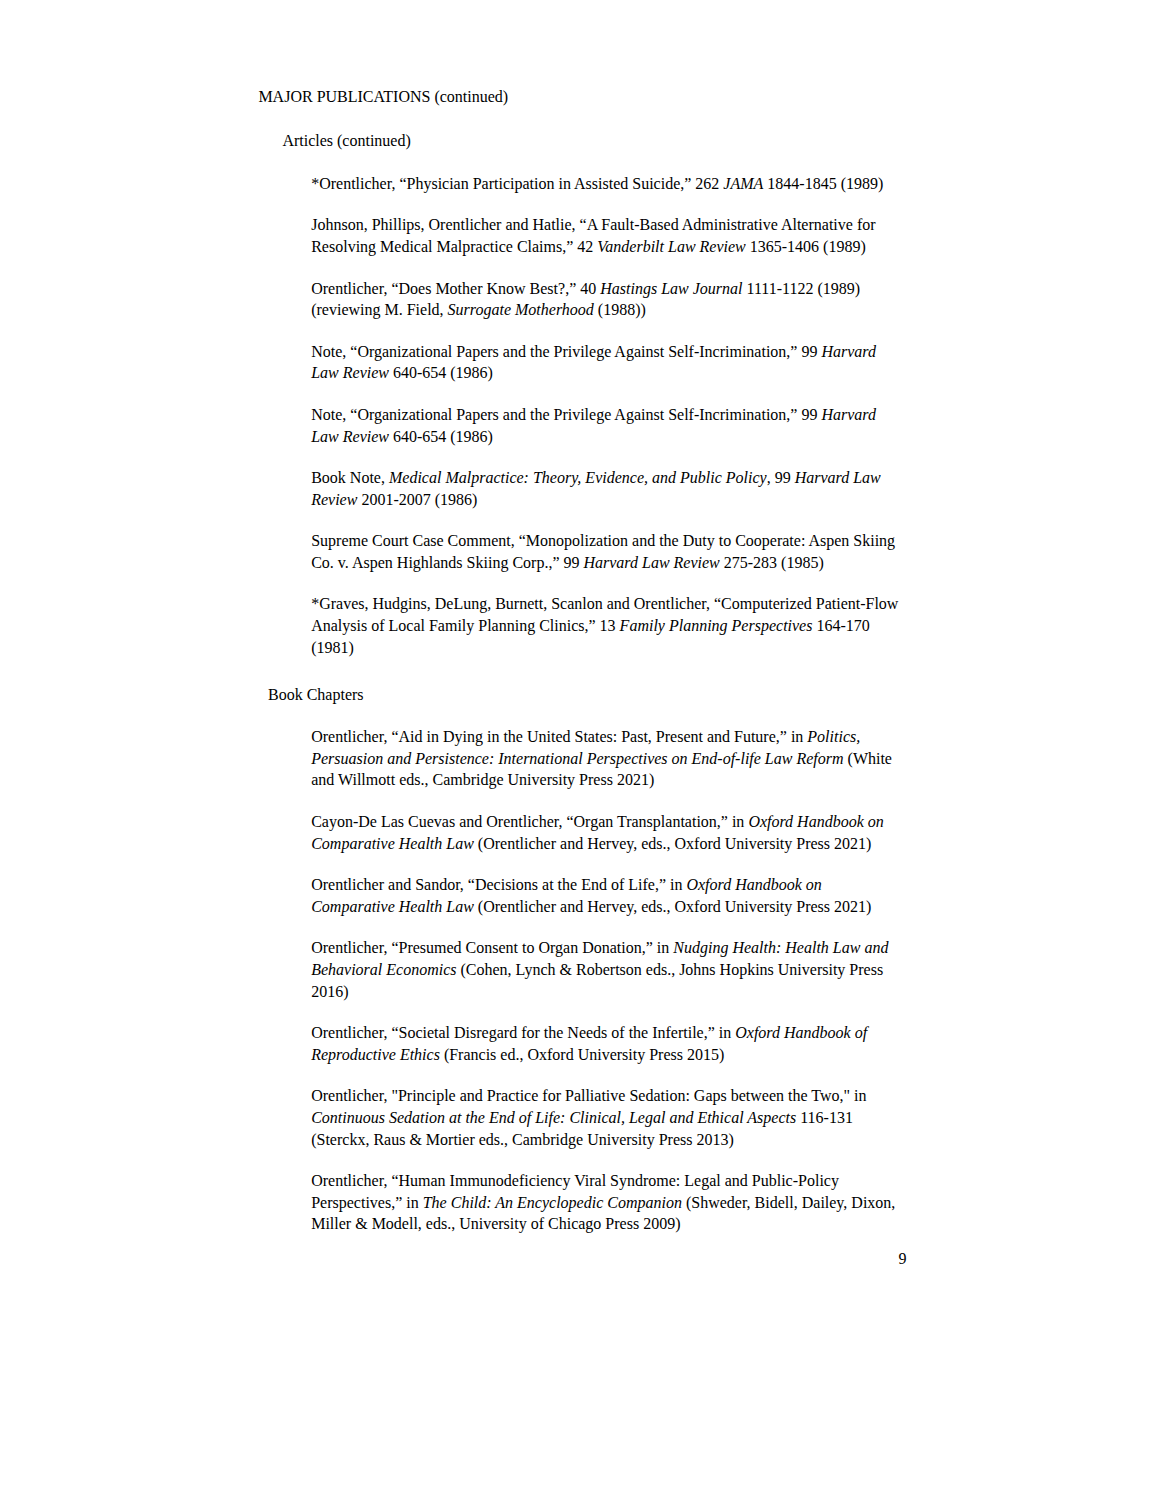MAJOR PUBLICATIONS (continued)
Articles (continued)
*Orentlicher, “Physician Participation in Assisted Suicide,” 262 JAMA 1844-1845 (1989)
Johnson, Phillips, Orentlicher and Hatlie, “A Fault-Based Administrative Alternative for Resolving Medical Malpractice Claims,” 42 Vanderbilt Law Review 1365-1406 (1989)
Orentlicher, “Does Mother Know Best?,” 40 Hastings Law Journal 1111-1122 (1989) (reviewing M. Field, Surrogate Motherhood (1988))
Note, “Organizational Papers and the Privilege Against Self-Incrimination,” 99 Harvard Law Review 640-654 (1986)
Note, “Organizational Papers and the Privilege Against Self-Incrimination,” 99 Harvard Law Review 640-654 (1986)
Book Note, Medical Malpractice: Theory, Evidence, and Public Policy, 99 Harvard Law Review 2001-2007 (1986)
Supreme Court Case Comment, “Monopolization and the Duty to Cooperate: Aspen Skiing Co. v. Aspen Highlands Skiing Corp.,” 99 Harvard Law Review 275-283 (1985)
*Graves, Hudgins, DeLung, Burnett, Scanlon and Orentlicher, “Computerized Patient-Flow Analysis of Local Family Planning Clinics,” 13 Family Planning Perspectives 164-170 (1981)
Book Chapters
Orentlicher, “Aid in Dying in the United States: Past, Present and Future,” in Politics, Persuasion and Persistence: International Perspectives on End-of-life Law Reform (White and Willmott eds., Cambridge University Press 2021)
Cayon-De Las Cuevas and Orentlicher, “Organ Transplantation,” in Oxford Handbook on Comparative Health Law (Orentlicher and Hervey, eds., Oxford University Press 2021)
Orentlicher and Sandor, “Decisions at the End of Life,” in Oxford Handbook on Comparative Health Law (Orentlicher and Hervey, eds., Oxford University Press 2021)
Orentlicher, “Presumed Consent to Organ Donation,” in Nudging Health: Health Law and Behavioral Economics (Cohen, Lynch & Robertson eds., Johns Hopkins University Press 2016)
Orentlicher, “Societal Disregard for the Needs of the Infertile,” in Oxford Handbook of Reproductive Ethics (Francis ed., Oxford University Press 2015)
Orentlicher, "Principle and Practice for Palliative Sedation: Gaps between the Two," in Continuous Sedation at the End of Life: Clinical, Legal and Ethical Aspects 116-131 (Sterckx, Raus & Mortier eds., Cambridge University Press 2013)
Orentlicher, “Human Immunodeficiency Viral Syndrome: Legal and Public-Policy Perspectives,” in The Child: An Encyclopedic Companion (Shweder, Bidell, Dailey, Dixon, Miller & Modell, eds., University of Chicago Press 2009)
9